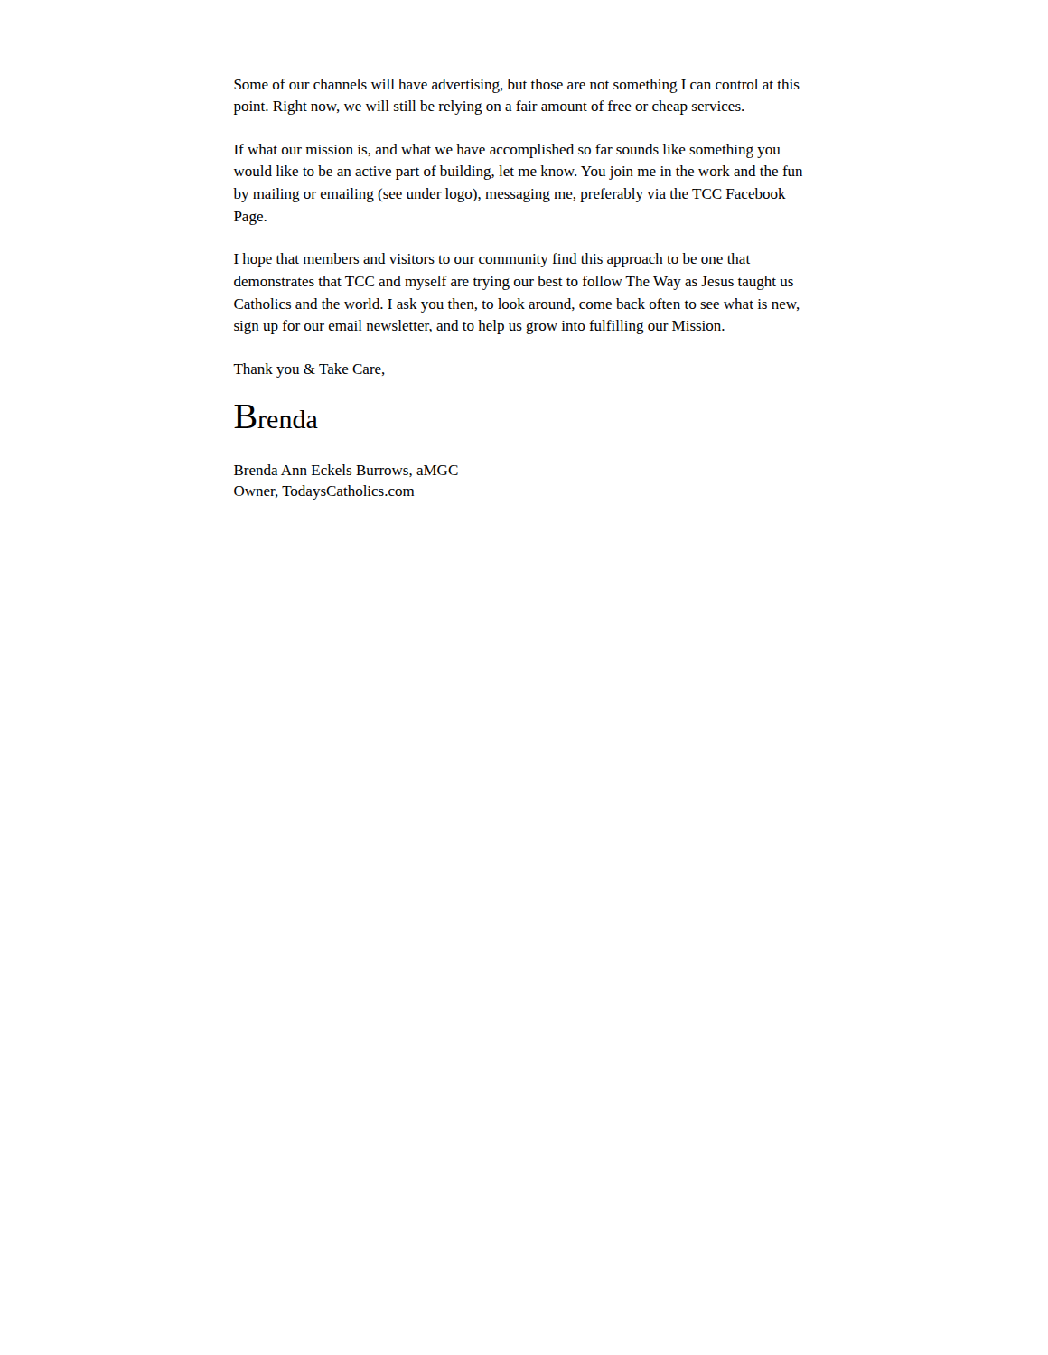Some of our channels will have advertising, but those are not something I can control at this point. Right now, we will still be relying on a fair amount of free or cheap services.
If what our mission is, and what we have accomplished so far sounds like something you would like to be an active part of building, let me know. You join me in the work and the fun by mailing or emailing (see under logo), messaging me, preferably via the TCC Facebook Page.
I hope that members and visitors to our community find this approach to be one that demonstrates that TCC and myself are trying our best to follow The Way as Jesus taught us Catholics and the world. I ask you then, to look around, come back often to see what is new, sign up for our email newsletter, and to help us grow into fulfilling our Mission.
Thank you & Take Care,
Brenda
Brenda Ann Eckels Burrows, aMGC
Owner, TodaysCatholics.com